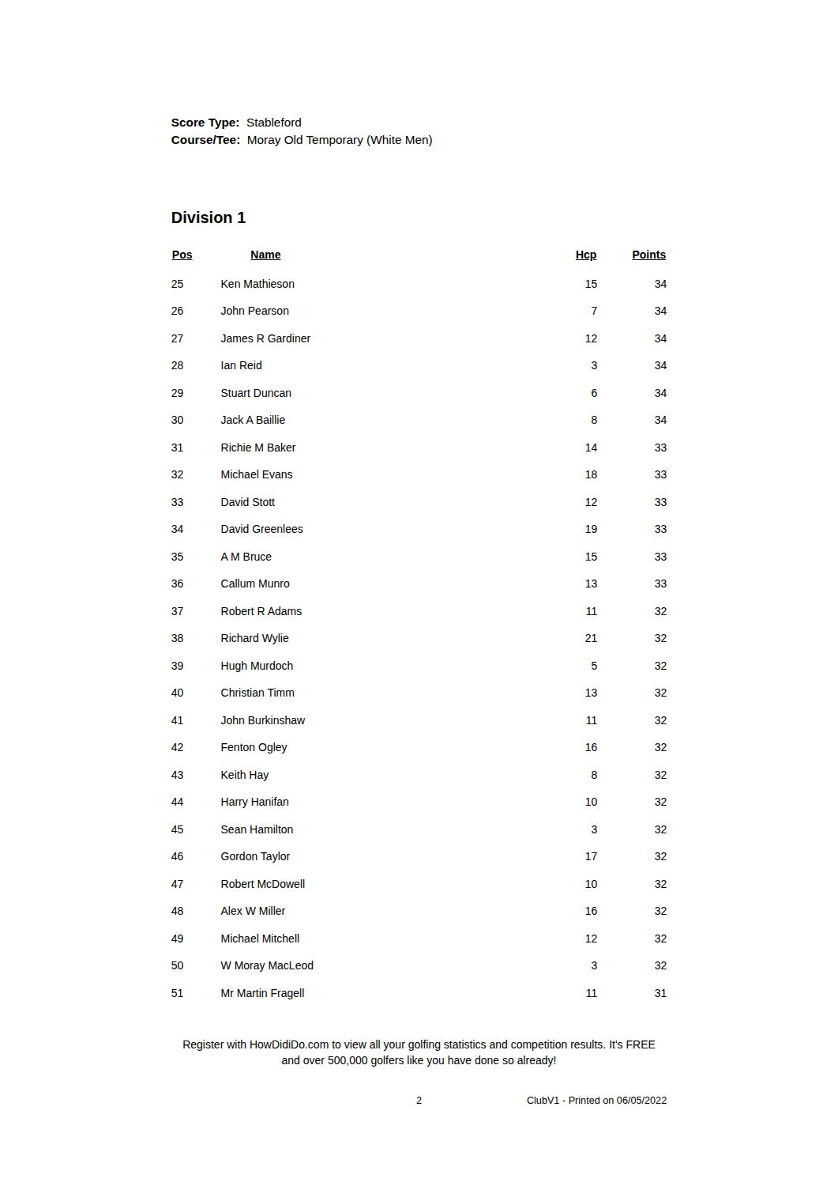Score Type: Stableford
Course/Tee: Moray Old Temporary (White Men)
Division 1
| Pos | Name | Hcp | Points |
| --- | --- | --- | --- |
| 25 | Ken Mathieson | 15 | 34 |
| 26 | John Pearson | 7 | 34 |
| 27 | James R Gardiner | 12 | 34 |
| 28 | Ian Reid | 3 | 34 |
| 29 | Stuart Duncan | 6 | 34 |
| 30 | Jack A Baillie | 8 | 34 |
| 31 | Richie M Baker | 14 | 33 |
| 32 | Michael Evans | 18 | 33 |
| 33 | David Stott | 12 | 33 |
| 34 | David Greenlees | 19 | 33 |
| 35 | A M Bruce | 15 | 33 |
| 36 | Callum Munro | 13 | 33 |
| 37 | Robert R Adams | 11 | 32 |
| 38 | Richard Wylie | 21 | 32 |
| 39 | Hugh Murdoch | 5 | 32 |
| 40 | Christian Timm | 13 | 32 |
| 41 | John Burkinshaw | 11 | 32 |
| 42 | Fenton Ogley | 16 | 32 |
| 43 | Keith Hay | 8 | 32 |
| 44 | Harry Hanifan | 10 | 32 |
| 45 | Sean Hamilton | 3 | 32 |
| 46 | Gordon Taylor | 17 | 32 |
| 47 | Robert McDowell | 10 | 32 |
| 48 | Alex W Miller | 16 | 32 |
| 49 | Michael Mitchell | 12 | 32 |
| 50 | W Moray MacLeod | 3 | 32 |
| 51 | Mr Martin Fragell | 11 | 31 |
Register with HowDidiDo.com to view all your golfing statistics and competition results. It's FREE
and over 500,000 golfers like you have done so already!
2 ClubV1 - Printed on 06/05/2022